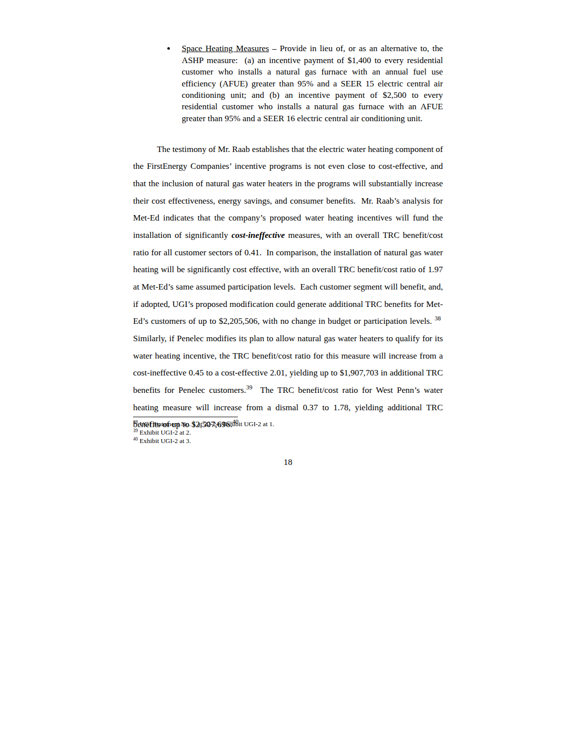Space Heating Measures – Provide in lieu of, or as an alternative to, the ASHP measure: (a) an incentive payment of $1,400 to every residential customer who installs a natural gas furnace with an annual fuel use efficiency (AFUE) greater than 95% and a SEER 15 electric central air conditioning unit; and (b) an incentive payment of $2,500 to every residential customer who installs a natural gas furnace with an AFUE greater than 95% and a SEER 16 electric central air conditioning unit.
The testimony of Mr. Raab establishes that the electric water heating component of the FirstEnergy Companies’ incentive programs is not even close to cost-effective, and that the inclusion of natural gas water heaters in the programs will substantially increase their cost effectiveness, energy savings, and consumer benefits. Mr. Raab’s analysis for Met-Ed indicates that the company’s proposed water heating incentives will fund the installation of significantly cost-ineffective measures, with an overall TRC benefit/cost ratio for all customer sectors of 0.41. In comparison, the installation of natural gas water heating will be significantly cost effective, with an overall TRC benefit/cost ratio of 1.97 at Met-Ed’s same assumed participation levels. Each customer segment will benefit, and, if adopted, UGI’s proposed modification could generate additional TRC benefits for Met-Ed’s customers of up to $2,205,506, with no change in budget or participation levels. 38 Similarly, if Penelec modifies its plan to allow natural gas water heaters to qualify for its water heating incentive, the TRC benefit/cost ratio for this measure will increase from a cost-ineffective 0.45 to a cost-effective 2.01, yielding up to $1,907,703 in additional TRC benefits for Penelec customers.39 The TRC benefit/cost ratio for West Penn’s water heating measure will increase from a dismal 0.37 to 1.78, yielding additional TRC benefits of up to $2,507,696.40
38 UGI Statement No. 1 at 22-24; Exhibit UGI-2 at 1.
39 Exhibit UGI-2 at 2.
40 Exhibit UGI-2 at 3.
18